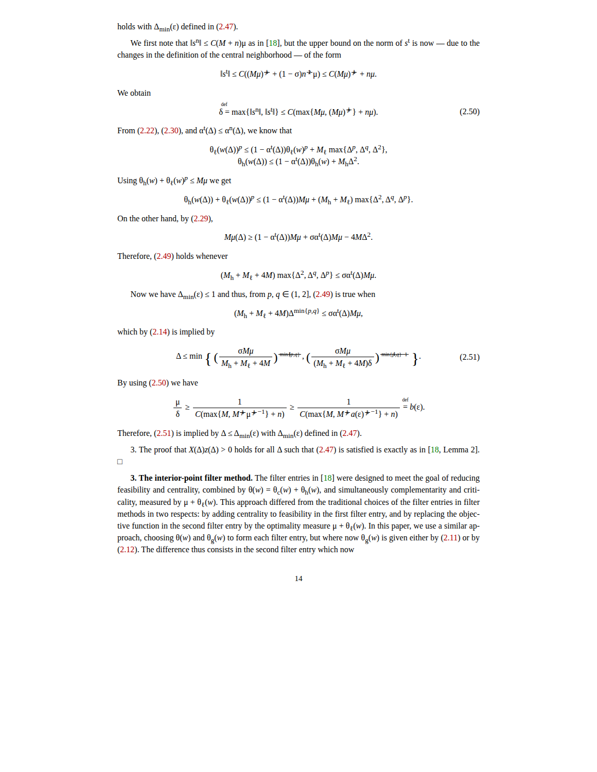holds with Δmin(ε) defined in (2.47).
We first note that ‖sn‖ ≤ C(M + n)μ as in [18], but the upper bound on the norm of st is now — due to the changes in the definition of the central neighborhood — of the form
‖st‖ ≤ C((Mμ)1 p + (1 − σ)n12μ) ≤ C(Mμ)1 p + nμ.
We obtain
defδ = max{‖sn‖, ‖st‖} ≤ C(max{Mμ, (Mμ)1 p} + nμ). (2.50)
From (2.22), (2.30), and αt(Δ) ≤ αn(Δ), we know that
θℓ(w(Δ))p ≤ (1 − αt(Δ))θℓ(w)p + Mℓ max{Δp, Δq, Δ2}, θh(w(Δ)) ≤ (1 − αt(Δ))θh(w) + MhΔ2.
Using θh(w) + θℓ(w)p ≤ Mμ we get
θh(w(Δ)) + θℓ(w(Δ))p ≤ (1 − αt(Δ))Mμ + (Mh + Mℓ) max{Δ2, Δq, Δp}.
On the other hand, by (2.29),
Mμ(Δ) ≥ (1 − αt(Δ))Mμ + σαt(Δ)Mμ − 4MΔ2.
Therefore, (2.49) holds whenever
(Mh + Mℓ + 4M) max{Δ2, Δq, Δp} ≤ σαt(Δ)Mμ.
Now we have Δmin(ε) ≤ 1 and thus, from p, q ∈ (1, 2], (2.49) is true when
(Mh + Mℓ + 4M)Δmin{p,q} ≤ σαt(Δ)Mμ,
which by (2.14) is implied by
Δ ≤ min { (σMμ Mh + Mℓ + 4M)1 min{p,q}, (σMμ(Mh + Mℓ + 4M)δ)1 min{p,q}−1 }. (2.51)
By using (2.50) we have
μδ ≥ 1 C(max{M, M1 pμ1 p−1} + n) ≥ 1 C(max{M, M1 pa(ε)1 p−1} + n) def= b(ε).
Therefore, (2.51) is implied by Δ ≤ Δmin(ε) with Δmin(ε) defined in (2.47).
3. The proof that X(Δ)z(Δ) > 0 holds for all Δ such that (2.47) is satisfied is exactly as in [18, Lemma 2]. □
3. The interior-point filter method. The filter entries in [18] were designed to meet the goal of reducing feasibility and centrality, combined by θ(w) = θc(w) + θh(w), and simultaneously complementarity and criticality, measured by μ + θℓ(w). This approach differed from the traditional choices of the filter entries in filter methods in two respects: by adding centrality to feasibility in the first filter entry, and by replacing the objective function in the second filter entry by the optimality measure μ + θℓ(w). In this paper, we use a similar approach, choosing θ(w) and θg(w) to form each filter entry, but where now θg(w) is given either by (2.11) or by (2.12). The difference thus consists in the second filter entry which now
14